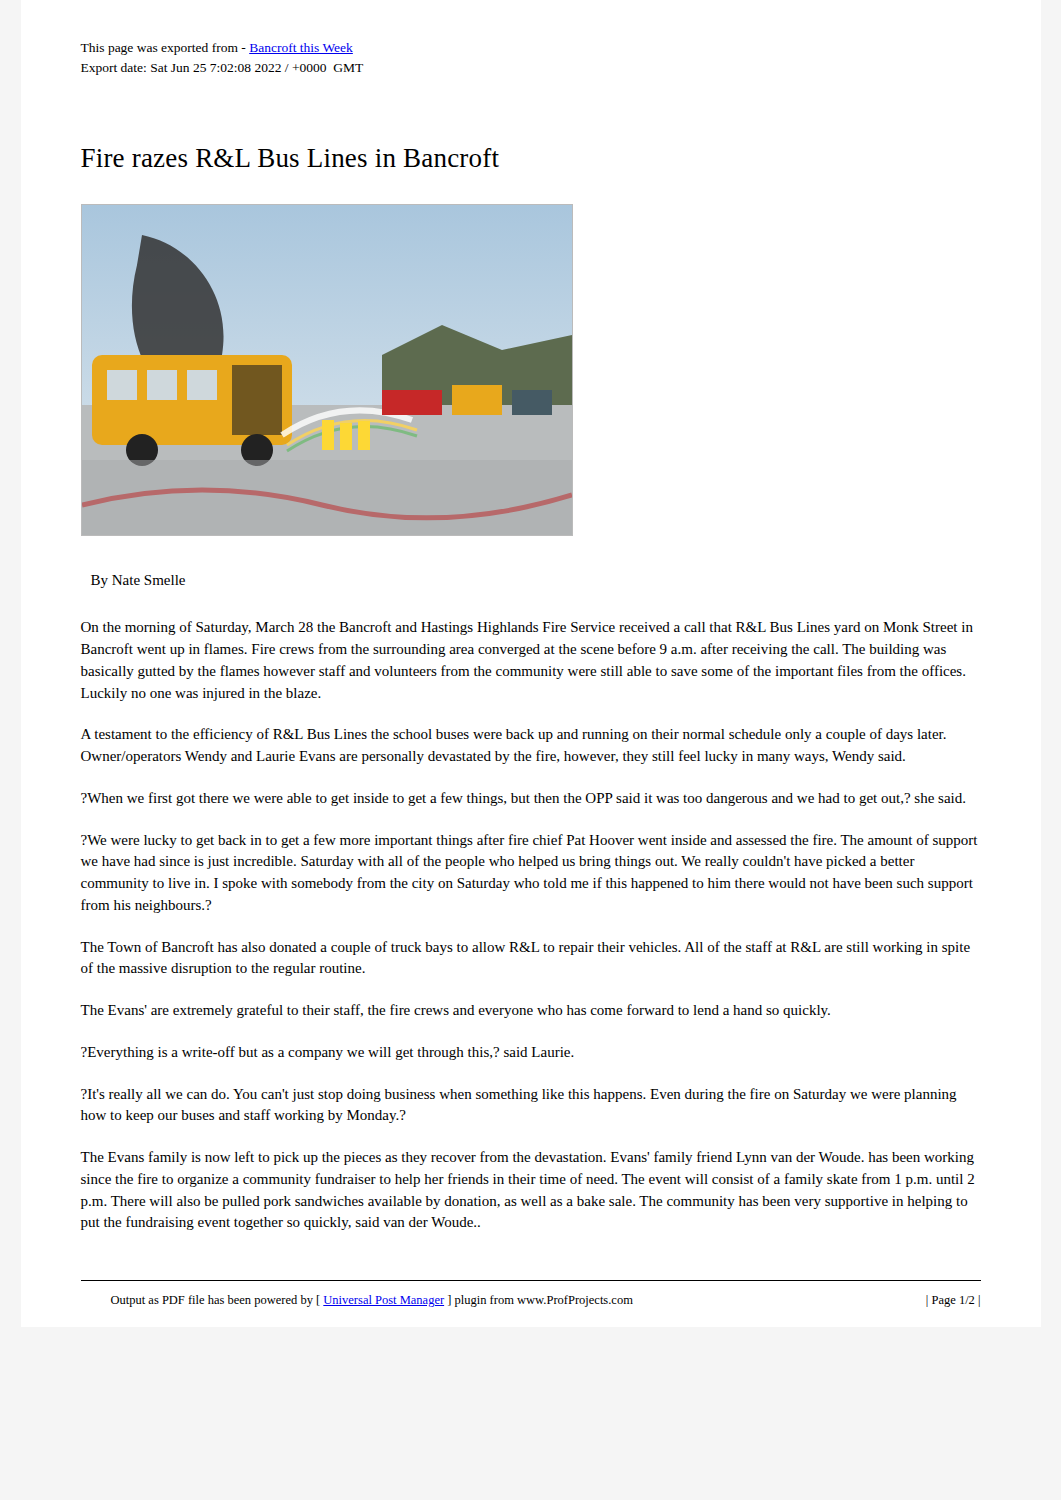This page was exported from - Bancroft this Week
Export date: Sat Jun 25 7:02:08 2022 / +0000 GMT
Fire razes R&L Bus Lines in Bancroft
By Nate Smelle
On the morning of Saturday, March 28 the Bancroft and Hastings Highlands Fire Service received a call that R&L Bus Lines yard on Monk Street in Bancroft went up in flames. Fire crews from the surrounding area converged at the scene before 9 a.m. after receiving the call. The building was basically gutted by the flames however staff and volunteers from the community were still able to save some of the important files from the offices. Luckily no one was injured in the blaze.
A testament to the efficiency of R&L Bus Lines the school buses were back up and running on their normal schedule only a couple of days later. Owner/operators Wendy and Laurie Evans are personally devastated by the fire, however, they still feel lucky in many ways, Wendy said.
?When we first got there we were able to get inside to get a few things, but then the OPP said it was too dangerous and we had to get out,? she said.
?We were lucky to get back in to get a few more important things after fire chief Pat Hoover went inside and assessed the fire. The amount of support we have had since is just incredible. Saturday with all of the people who helped us bring things out. We really couldn't have picked a better community to live in. I spoke with somebody from the city on Saturday who told me if this happened to him there would not have been such support from his neighbours.?
The Town of Bancroft has also donated a couple of truck bays to allow R&L to repair their vehicles. All of the staff at R&L are still working in spite of the massive disruption to the regular routine.
The Evans' are extremely grateful to their staff, the fire crews and everyone who has come forward to lend a hand so quickly.
?Everything is a write-off but as a company we will get through this,? said Laurie.
?It's really all we can do. You can't just stop doing business when something like this happens. Even during the fire on Saturday we were planning how to keep our buses and staff working by Monday.?
The Evans family is now left to pick up the pieces as they recover from the devastation. Evans' family friend Lynn van der Woude. has been working since the fire to organize a community fundraiser to help her friends in their time of need. The event will consist of a family skate from 1 p.m. until 2 p.m. There will also be pulled pork sandwiches available by donation, as well as a bake sale. The community has been very supportive in helping to put the fundraising event together so quickly, said van der Woude..
Output as PDF file has been powered by [ Universal Post Manager ] plugin from www.ProfProjects.com
| Page 1/2 |